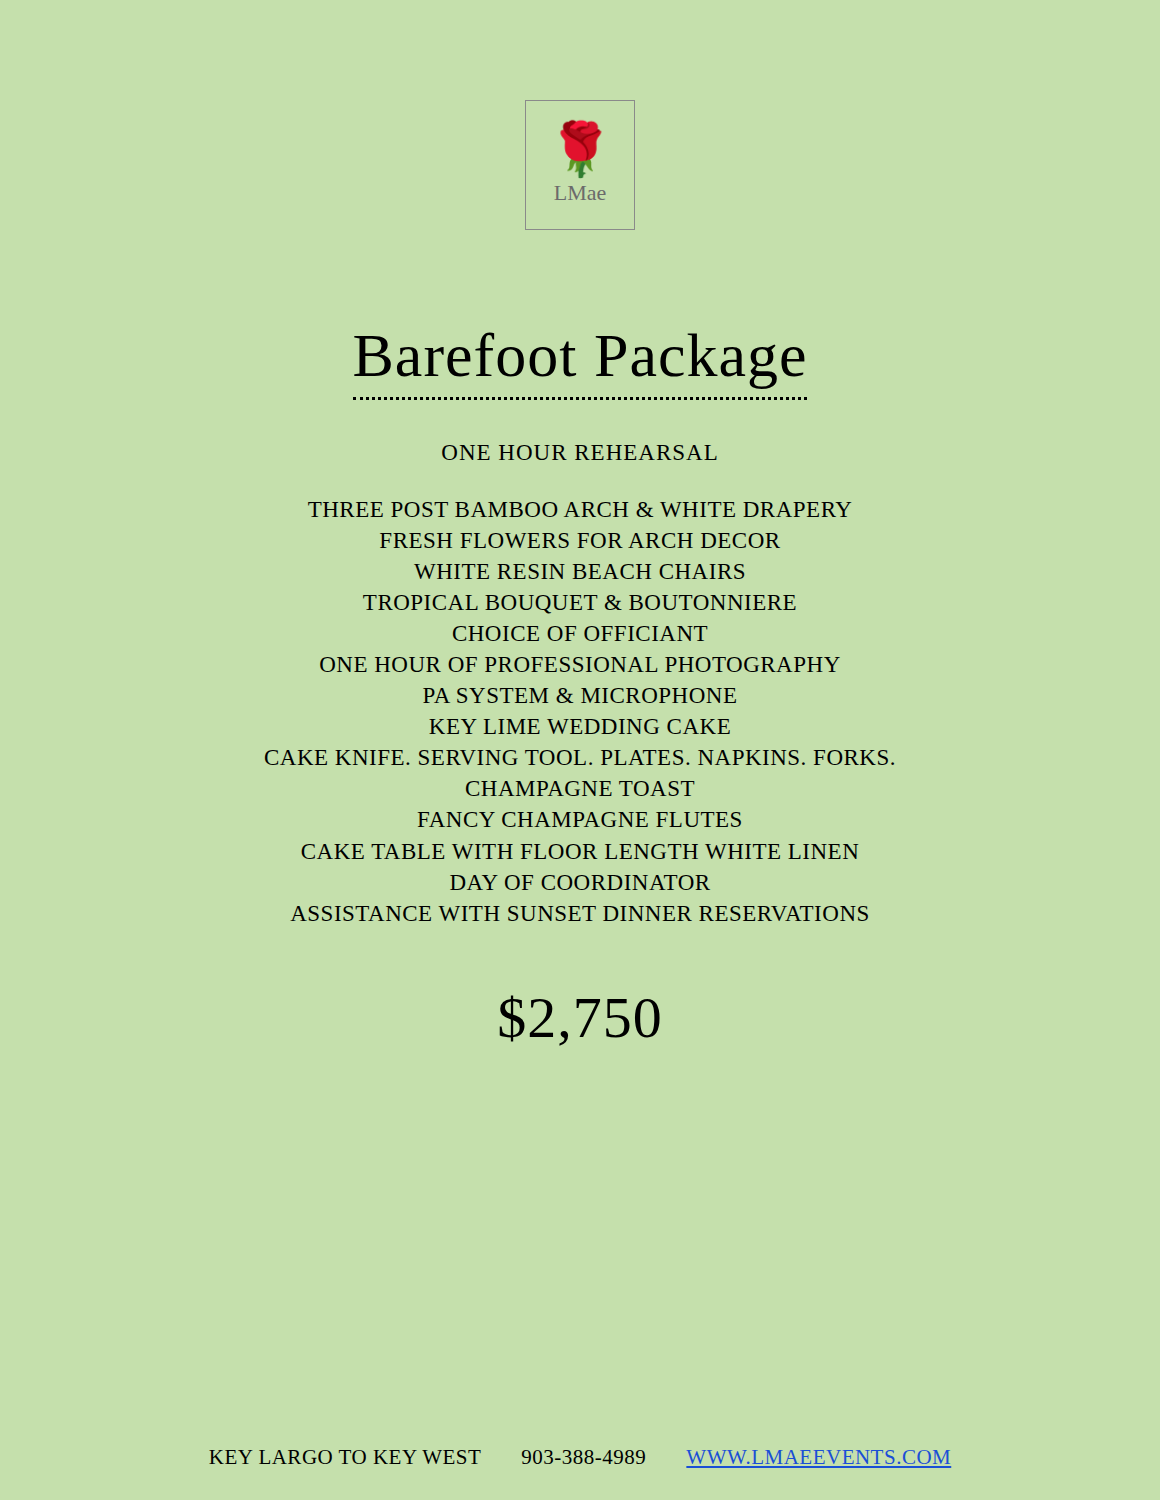🌹 LMae
Barefoot Package
One Hour Rehearsal
Three Post Bamboo Arch & White Drapery
Fresh Flowers for Arch Decor
White Resin Beach Chairs
Tropical Bouquet & Boutonniere
Choice of Officiant
One Hour of Professional Photography
PA System & Microphone
Key Lime Wedding Cake
Cake Knife. Serving Tool. Plates. Napkins. Forks.
Champagne Toast
Fancy Champagne Flutes
Cake Table with Floor Length White Linen
Day of Coordinator
Assistance with Sunset Dinner Reservations
$2,750
Key Largo to Key West 903-388-4989 www.lmaeevents.com